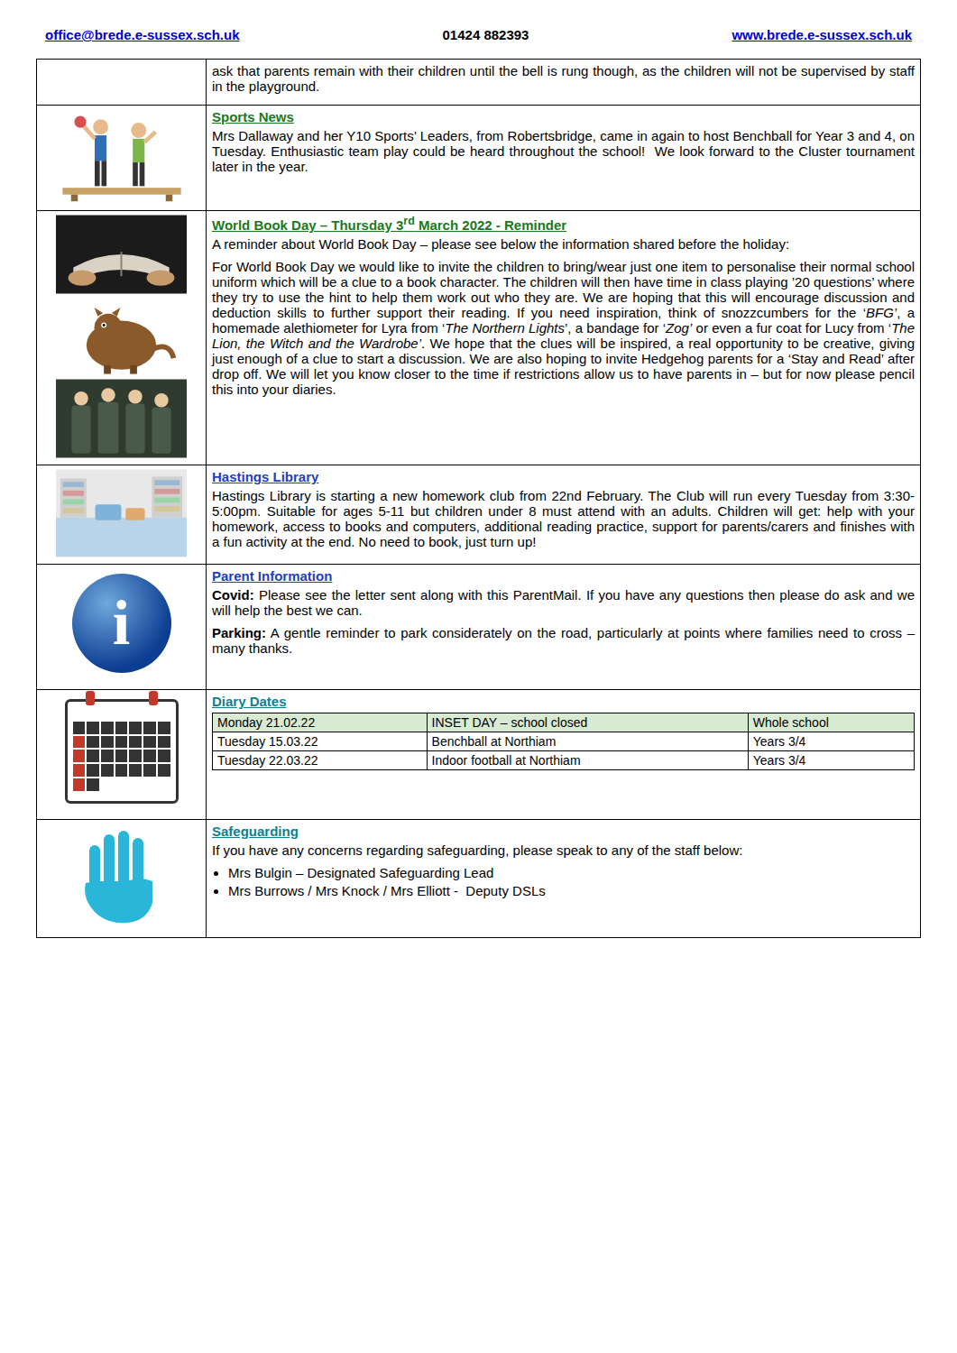office@brede.e-sussex.sch.uk 01424 882393 www.brede.e-sussex.sch.uk
| | ask that parents remain with their children until the bell is rung though, as the children will not be supervised by staff in the playground. |
| | Sports News Mrs Dallaway and her Y10 Sports’ Leaders, from Robertsbridge, came in again to host Benchball for Year 3 and 4, on Tuesday. Enthusiastic team play could be heard throughout the school! We look forward to the Cluster tournament later in the year. |
| | World Book Day – Thursday 3 rd March 2022 - Reminder A reminder about World Book Day – please see below the information shared before the holiday: For World Book Day we would like to invite the children to bring/wear just one item to personalise their normal school uniform which will be a clue to a book character. The children will then have time in class playing ’20 questions’ where they try to use the hint to help them work out who they are. We are hoping that this will encourage discussion and deduction skills to further support their reading. If you need inspiration, think of snozzcumbers for the ‘ BFG’ , a homemade alethiometer for Lyra from ‘ The Northern Lights ’, a bandage for ‘ Zog’ or even a fur coat for Lucy from ‘ The Lion, the Witch and the Wardrobe’ . We hope that the clues will be inspired, a real opportunity to be creative, giving just enough of a clue to start a discussion. We are also hoping to invite Hedgehog parents for a ‘Stay and Read’ after drop off. We will let you know closer to the time if restrictions allow us to have parents in – but for now please pencil this into your diaries. |
| | Hastings Library Hastings Library is starting a new homework club from 22nd February. The Club will run every Tuesday from 3:30-5:00pm. Suitable for ages 5-11 but children under 8 must attend with an adults. Children will get: help with your homework, access to books and computers, additional reading practice, support for parents/carers and finishes with a fun activity at the end. No need to book, just turn up! |
| i | Parent Information Covid: Please see the letter sent along with this ParentMail. If you have any questions then please do ask and we will help the best we can. Parking: A gentle reminder to park considerately on the road, particularly at points where families need to cross – many thanks. |
| | Diary Dates / Monday 21.02.22 / INSET DAY – school closed / Whole school / / Tuesday 15.03.22 / Benchball at Northiam / Years 3/4 / / Tuesday 22.03.22 / Indoor football at Northiam / Years 3/4 / |
| | Safeguarding If you have any concerns regarding safeguarding, please speak to any of the staff below: Mrs Bulgin – Designated Safeguarding Lead Mrs Burrows / Mrs Knock / Mrs Elliott - Deputy DSLs |